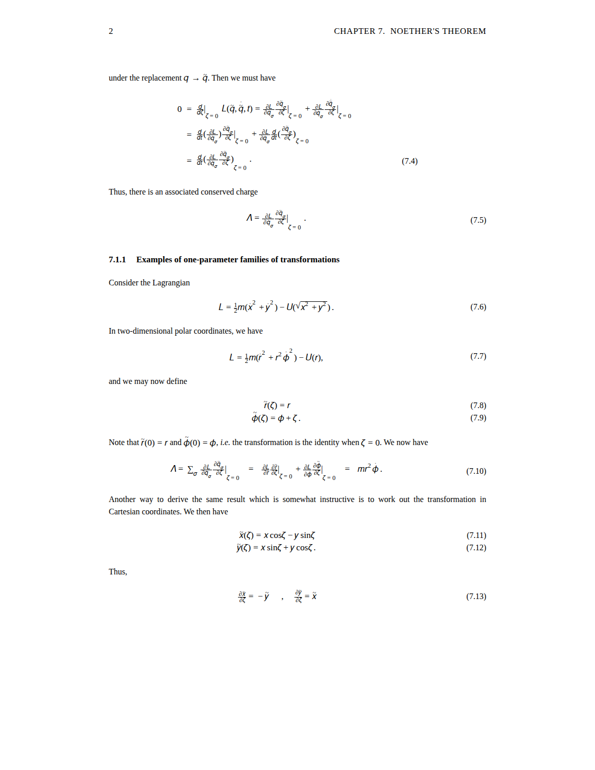2 CHAPTER 7. NOETHER'S THEOREM
under the replacement q→q~. Then we must have
| 0 | = | d d ζ / ζ = 0 L ( q ~ , q ~ ˙ , t ) = ∂ L ∂ q σ ∂ q ~ σ ∂ ζ / ζ = 0 + ∂ L ∂ q ˙ σ ∂ q ~ ˙ σ ∂ ζ / ζ = 0 | |
| | = | d d t ( ∂ L ∂ q ˙ σ ) ∂ q ~ σ ∂ ζ / ζ = 0 + ∂ L ∂ q ˙ σ d d t ( ∂ q ~ σ ∂ ζ ) ζ = 0 | |
| | = | d d t ( ∂ L ∂ q ˙ σ ∂ q ~ σ ∂ ζ ) ζ = 0 . | (7.4) |
Thus, there is an associated conserved charge
Λ= ∂L∂q˙σ ∂q~σ∂ζ | ζ=0 .
(7.5)
7.1.1 Examples of one-parameter families of transformations
Consider the Lagrangian
L= 12 m(x˙2+y˙2) − U(x2+y2) .
(7.6)
In two-dimensional polar coordinates, we have
L= 12 m(r˙2+r2ϕ˙2) −U(r),
(7.7)
and we may now define
r~(ζ)=r
(7.8)
ϕ~(ζ)=ϕ+ζ.
(7.9)
Note that r~(0)=r and ϕ~(0)=ϕ, i.e. the transformation is the identity when ζ=0. We now have
Λ= ∑σ ∂L∂q˙σ ∂q~σ∂ζ | ζ=0 = ∂L∂r˙ ∂r~∂ζ | ζ=0 + ∂L∂ϕ˙ ∂ϕ~∂ζ | ζ=0 = mr2ϕ˙.
(7.10)
Another way to derive the same result which is somewhat instructive is to work out the transformation in Cartesian coordinates. We then have
x~(ζ)= xcos⁡ζ −ysin⁡ζ
(7.11)
y~(ζ)= xsin⁡ζ +ycos⁡ζ.
(7.12)
Thus,
∂x~∂ζ =−y~ , ∂y~∂ζ =x~
(7.13)